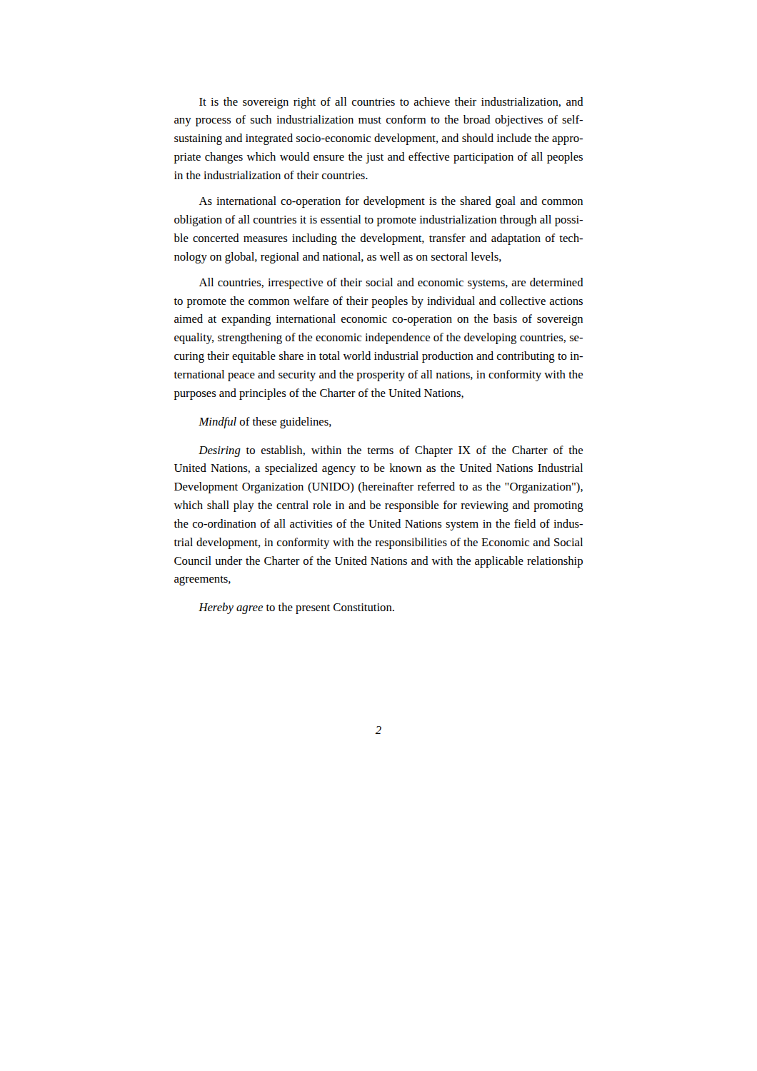It is the sovereign right of all countries to achieve their industrialization, and any process of such industrialization must conform to the broad objectives of self-sustaining and integrated socio-economic development, and should include the appropriate changes which would ensure the just and effective participation of all peoples in the industrialization of their countries.
As international co-operation for development is the shared goal and common obligation of all countries it is essential to promote industrialization through all possible concerted measures including the development, transfer and adaptation of technology on global, regional and national, as well as on sectoral levels,
All countries, irrespective of their social and economic systems, are determined to promote the common welfare of their peoples by individual and collective actions aimed at expanding international economic co-operation on the basis of sovereign equality, strengthening of the economic independence of the developing countries, securing their equitable share in total world industrial production and contributing to international peace and security and the prosperity of all nations, in conformity with the purposes and principles of the Charter of the United Nations,
Mindful of these guidelines,
Desiring to establish, within the terms of Chapter IX of the Charter of the United Nations, a specialized agency to be known as the United Nations Industrial Development Organization (UNIDO) (hereinafter referred to as the "Organization"), which shall play the central role in and be responsible for reviewing and promoting the co-ordination of all activities of the United Nations system in the field of industrial development, in conformity with the responsibilities of the Economic and Social Council under the Charter of the United Nations and with the applicable relationship agreements,
Hereby agree to the present Constitution.
2